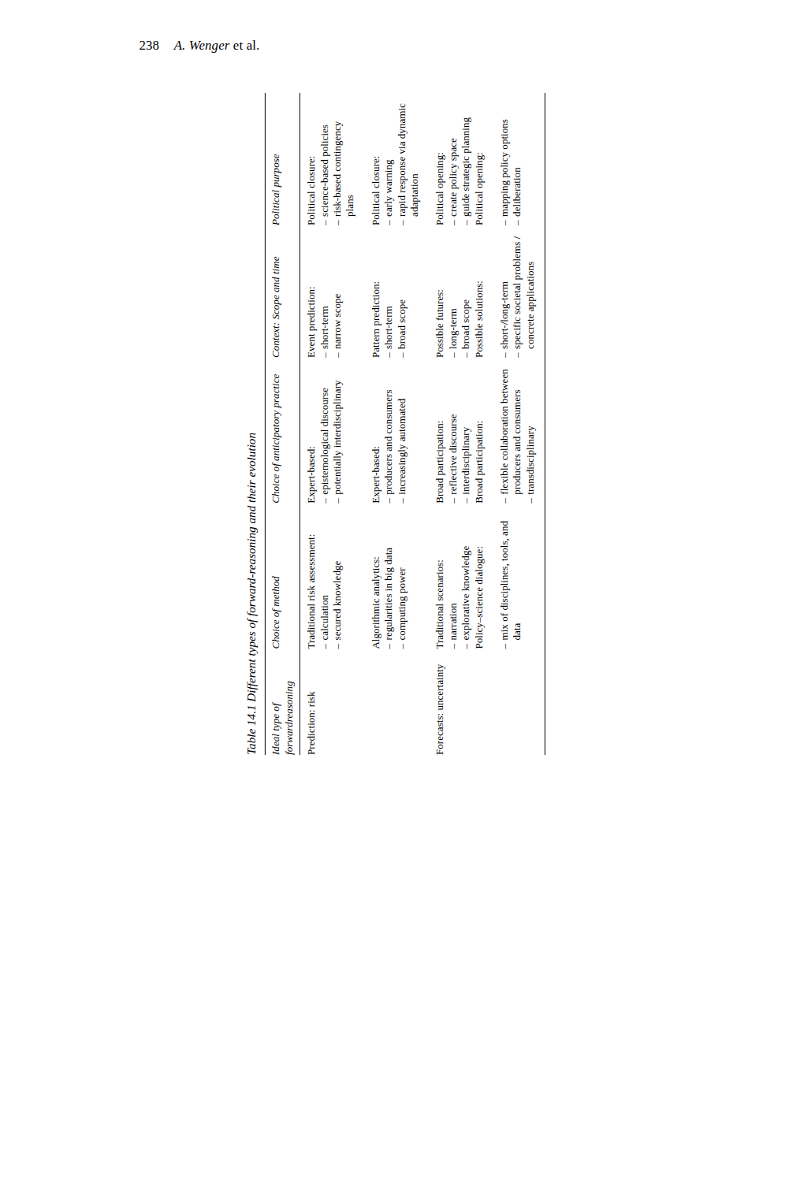238 A. Wenger et al.
Table 14.1 Different types of forward-reasoning and their evolution
| Ideal type of forwardreasoning | Choice of method | Choice of anticipatory practice | Context: Scope and time | Political purpose |
| --- | --- | --- | --- | --- |
| Prediction: risk | Traditional risk assessment: calculation secured knowledge | Expert-based: epistemological discourse potentially interdisciplinary | Event prediction: short-term narrow scope | Political closure: science-based policies risk-based contingency plans |
| | Algorithmic analytics: regularities in big data computing power | Expert-based: producers and consumers increasingly automated | Pattern prediction: short-term broad scope | Political closure: early warning rapid response via dynamic adaptation |
| Forecasts: uncertainty | Traditional scenarios: narration explorative knowledge Policy–science dialogue: | Broad participation: reflective discourse interdisciplinary Broad participation: | Possible futures: long-term broad scope Possible solutions: | Political opening: create policy space guide strategic planning Political opening: |
| | mix of disciplines, tools, and data | flexible collaboration between producers and consumers transdisciplinary | short-/long-term specific societal problems / concrete applications | mapping policy options deliberation |